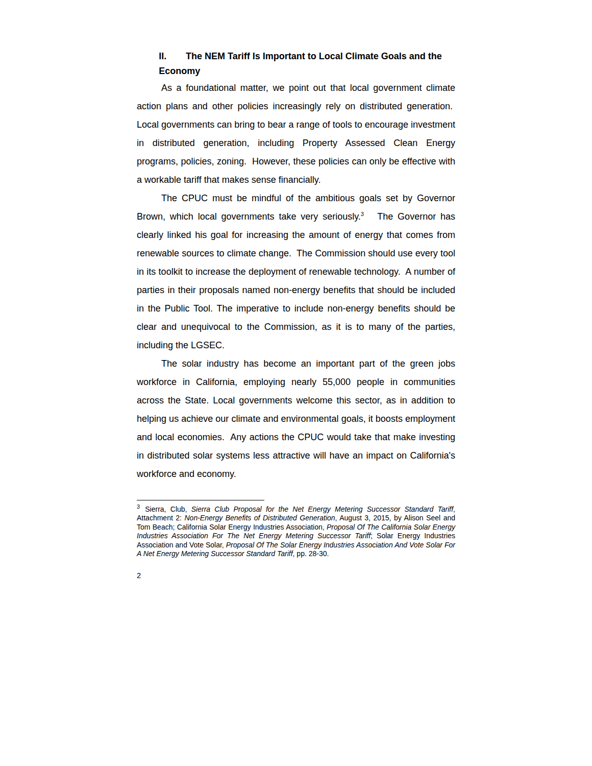II. The NEM Tariff Is Important to Local Climate Goals and the Economy
As a foundational matter, we point out that local government climate action plans and other policies increasingly rely on distributed generation. Local governments can bring to bear a range of tools to encourage investment in distributed generation, including Property Assessed Clean Energy programs, policies, zoning. However, these policies can only be effective with a workable tariff that makes sense financially.
The CPUC must be mindful of the ambitious goals set by Governor Brown, which local governments take very seriously.3 The Governor has clearly linked his goal for increasing the amount of energy that comes from renewable sources to climate change. The Commission should use every tool in its toolkit to increase the deployment of renewable technology. A number of parties in their proposals named non-energy benefits that should be included in the Public Tool. The imperative to include non-energy benefits should be clear and unequivocal to the Commission, as it is to many of the parties, including the LGSEC.
The solar industry has become an important part of the green jobs workforce in California, employing nearly 55,000 people in communities across the State. Local governments welcome this sector, as in addition to helping us achieve our climate and environmental goals, it boosts employment and local economies. Any actions the CPUC would take that make investing in distributed solar systems less attractive will have an impact on California's workforce and economy.
3 Sierra, Club, Sierra Club Proposal for the Net Energy Metering Successor Standard Tariff, Attachment 2: Non-Energy Benefits of Distributed Generation, August 3, 2015, by Alison Seel and Tom Beach; California Solar Energy Industries Association, Proposal Of The California Solar Energy Industries Association For The Net Energy Metering Successor Tariff; Solar Energy Industries Association and Vote Solar, Proposal Of The Solar Energy Industries Association And Vote Solar For A Net Energy Metering Successor Standard Tariff, pp. 28-30.
2